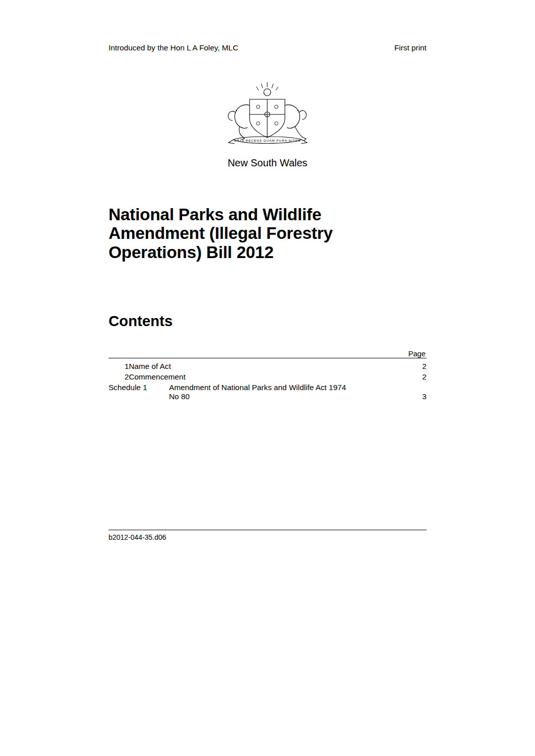Introduced by the Hon L A Foley, MLC
First print
ORTA RECENS QUAM PURA NITES
New South Wales
National Parks and Wildlife
Amendment (Illegal Forestry
Operations) Bill 2012
Contents
Page
| 1 | Name of Act | 2 |
| 2 | Commencement | 2 |
| Schedule 1 | Amendment of National Parks and Wildlife Act 1974 No 80 | 3 |
b2012-044-35.d06